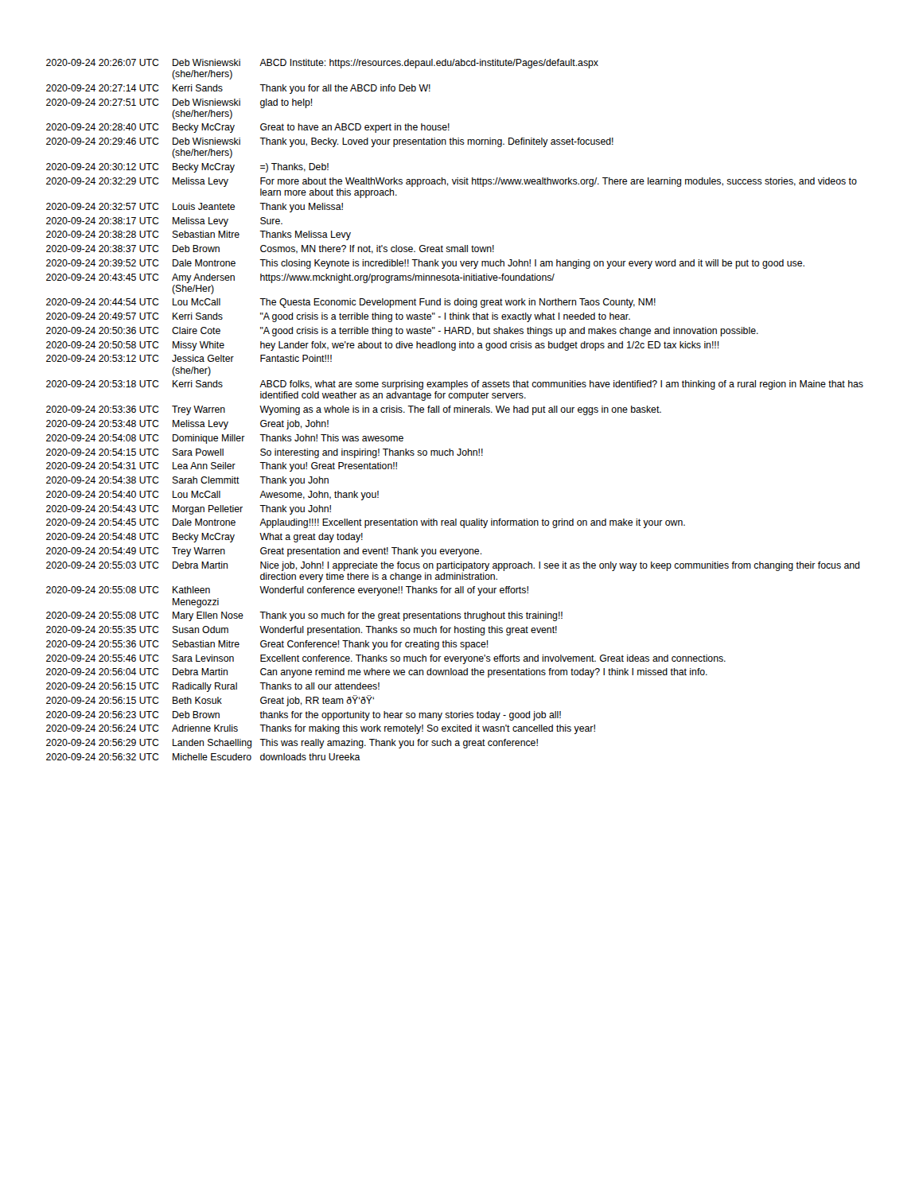| 2020-09-24 20:26:07 UTC | Deb Wisniewski (she/her/hers) | ABCD Institute: https://resources.depaul.edu/abcd-institute/Pages/default.aspx |
| 2020-09-24 20:27:14 UTC | Kerri Sands | Thank you for all the ABCD info Deb W! |
| 2020-09-24 20:27:51 UTC | Deb Wisniewski (she/her/hers) | glad to help! |
| 2020-09-24 20:28:40 UTC | Becky McCray | Great to have an ABCD expert in the house! |
| 2020-09-24 20:29:46 UTC | Deb Wisniewski (she/her/hers) | Thank you, Becky. Loved your presentation this morning. Definitely asset-focused! |
| 2020-09-24 20:30:12 UTC | Becky McCray | =) Thanks, Deb! |
| 2020-09-24 20:32:29 UTC | Melissa Levy | For more about the WealthWorks approach, visit https://www.wealthworks.org/. There are learning modules, success stories, and videos to learn more about this approach. |
| 2020-09-24 20:32:57 UTC | Louis Jeantete | Thank you Melissa! |
| 2020-09-24 20:38:17 UTC | Melissa Levy | Sure. |
| 2020-09-24 20:38:28 UTC | Sebastian Mitre | Thanks Melissa Levy |
| 2020-09-24 20:38:37 UTC | Deb Brown | Cosmos, MN there? If not, it's close. Great small town! |
| 2020-09-24 20:39:52 UTC | Dale Montrone | This closing Keynote is incredible!! Thank you very much John! I am hanging on your every word and it will be put to good use. |
| 2020-09-24 20:43:45 UTC | Amy Andersen (She/Her) | https://www.mcknight.org/programs/minnesota-initiative-foundations/ |
| 2020-09-24 20:44:54 UTC | Lou McCall | The Questa Economic Development Fund is doing great work in Northern Taos County, NM! |
| 2020-09-24 20:49:57 UTC | Kerri Sands | "A good crisis is a terrible thing to waste" - I think that is exactly what I needed to hear. |
| 2020-09-24 20:50:36 UTC | Claire Cote | "A good crisis is a terrible thing to waste" - HARD, but shakes things up and makes change and innovation possible. |
| 2020-09-24 20:50:58 UTC | Missy White | hey Lander folx, we're about to dive headlong into a good crisis as budget drops and 1/2c ED tax kicks in!!! |
| 2020-09-24 20:53:12 UTC | Jessica Gelter (she/her) | Fantastic Point!!! |
| 2020-09-24 20:53:18 UTC | Kerri Sands | ABCD folks, what are some surprising examples of assets that communities have identified? I am thinking of a rural region in Maine that has identified cold weather as an advantage for computer servers. |
| 2020-09-24 20:53:36 UTC | Trey Warren | Wyoming as a whole is in a crisis. The fall of minerals. We had put all our eggs in one basket. |
| 2020-09-24 20:53:48 UTC | Melissa Levy | Great job, John! |
| 2020-09-24 20:54:08 UTC | Dominique Miller | Thanks John! This was awesome |
| 2020-09-24 20:54:15 UTC | Sara Powell | So interesting and inspiring! Thanks so much John!! |
| 2020-09-24 20:54:31 UTC | Lea Ann Seiler | Thank you! Great Presentation!! |
| 2020-09-24 20:54:38 UTC | Sarah Clemmitt | Thank you John |
| 2020-09-24 20:54:40 UTC | Lou McCall | Awesome, John, thank you! |
| 2020-09-24 20:54:43 UTC | Morgan Pelletier | Thank you John! |
| 2020-09-24 20:54:45 UTC | Dale Montrone | Applauding!!!! Excellent presentation with real quality information to grind on and make it your own. |
| 2020-09-24 20:54:48 UTC | Becky McCray | What a great day today! |
| 2020-09-24 20:54:49 UTC | Trey Warren | Great presentation and event! Thank you everyone. |
| 2020-09-24 20:55:03 UTC | Debra Martin | Nice job, John! I appreciate the focus on participatory approach. I see it as the only way to keep communities from changing their focus and direction every time there is a change in administration. |
| 2020-09-24 20:55:08 UTC | Kathleen Menegozzi | Wonderful conference everyone!! Thanks for all of your efforts! |
| 2020-09-24 20:55:08 UTC | Mary Ellen Nose | Thank you so much for the great presentations thrughout this training!! |
| 2020-09-24 20:55:35 UTC | Susan Odum | Wonderful presentation. Thanks so much for hosting this great event! |
| 2020-09-24 20:55:36 UTC | Sebastian Mitre | Great Conference! Thank you for creating this space! |
| 2020-09-24 20:55:46 UTC | Sara Levinson | Excellent conference. Thanks so much for everyone's efforts and involvement. Great ideas and connections. |
| 2020-09-24 20:56:04 UTC | Debra Martin | Can anyone remind me where we can download the presentations from today? I think I missed that info. |
| 2020-09-24 20:56:15 UTC | Radically Rural | Thanks to all our attendees! |
| 2020-09-24 20:56:15 UTC | Beth Kosuk | Great job, RR team ðŸ‘ðŸ‘ |
| 2020-09-24 20:56:23 UTC | Deb Brown | thanks for the opportunity to hear so many stories today - good job all! |
| 2020-09-24 20:56:24 UTC | Adrienne Krulis | Thanks for making this work remotely! So excited it wasn't cancelled this year! |
| 2020-09-24 20:56:29 UTC | Landen Schaelling | This was really amazing. Thank you for such a great conference! |
| 2020-09-24 20:56:32 UTC | Michelle Escudero | downloads thru Ureeka |